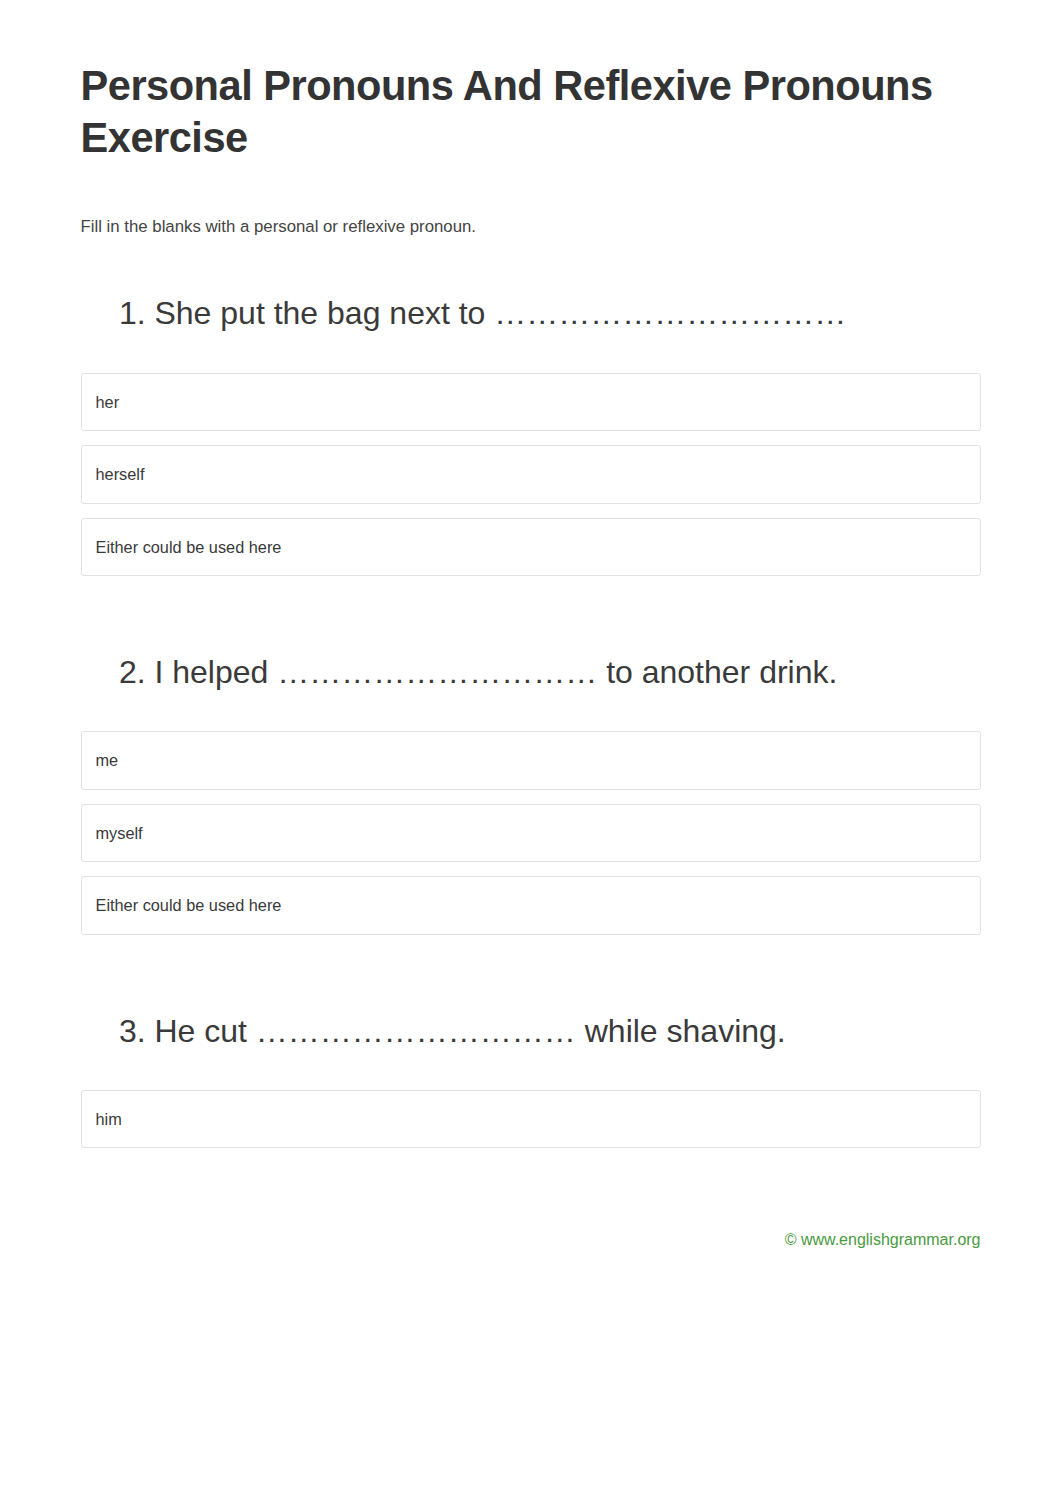Personal Pronouns And Reflexive Pronouns Exercise
Fill in the blanks with a personal or reflexive pronoun.
She put the bag next to ……………………………
her
herself
Either could be used here
I helped ………………………… to another drink.
me
myself
Either could be used here
He cut ………………………… while shaving.
him
© www.englishgrammar.org